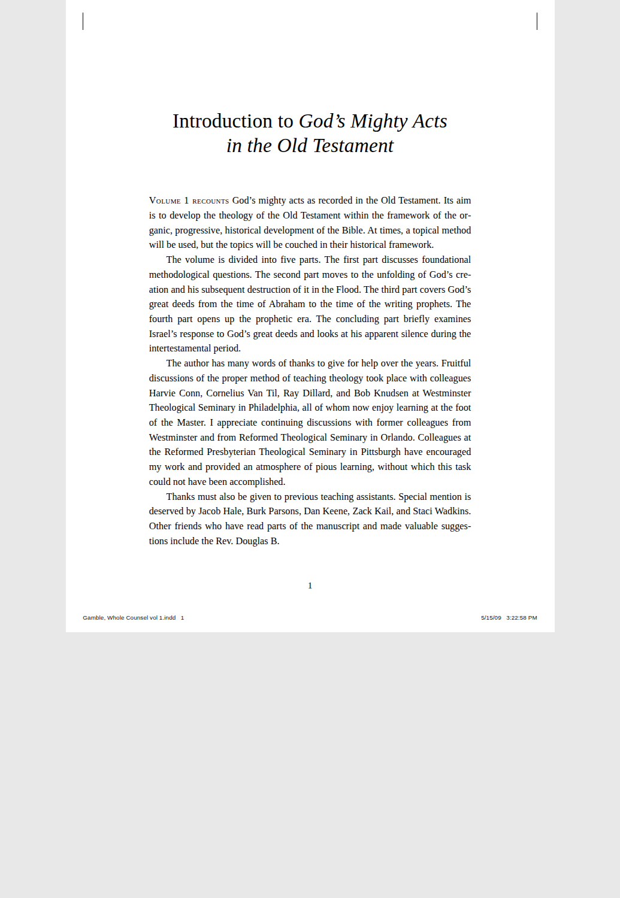Introduction to God’s Mighty Acts in the Old Testament
Volume 1 recounts God’s mighty acts as recorded in the Old Testament. Its aim is to develop the theology of the Old Testament within the framework of the organic, progressive, historical development of the Bible. At times, a topical method will be used, but the topics will be couched in their historical framework.
The volume is divided into five parts. The first part discusses foundational methodological questions. The second part moves to the unfolding of God’s creation and his subsequent destruction of it in the Flood. The third part covers God’s great deeds from the time of Abraham to the time of the writing prophets. The fourth part opens up the prophetic era. The concluding part briefly examines Israel’s response to God’s great deeds and looks at his apparent silence during the intertestamental period.
The author has many words of thanks to give for help over the years. Fruitful discussions of the proper method of teaching theology took place with colleagues Harvie Conn, Cornelius Van Til, Ray Dillard, and Bob Knudsen at Westminster Theological Seminary in Philadelphia, all of whom now enjoy learning at the foot of the Master. I appreciate continuing discussions with former colleagues from Westminster and from Reformed Theological Seminary in Orlando. Colleagues at the Reformed Presbyterian Theological Seminary in Pittsburgh have encouraged my work and provided an atmosphere of pious learning, without which this task could not have been accomplished.
Thanks must also be given to previous teaching assistants. Special mention is deserved by Jacob Hale, Burk Parsons, Dan Keene, Zack Kail, and Staci Wadkins. Other friends who have read parts of the manuscript and made valuable suggestions include the Rev. Douglas B.
1
Gamble, Whole Counsel vol 1.indd 1 5/15/09 3:22:58 PM